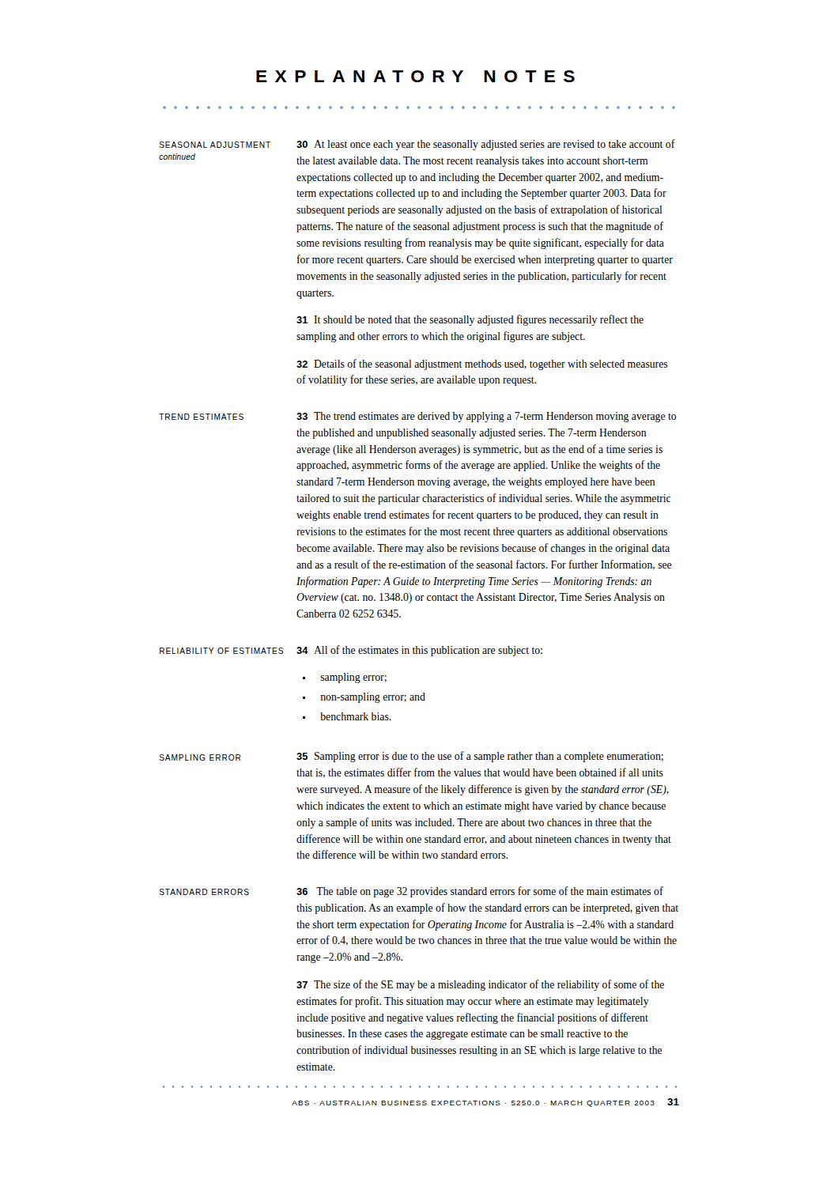EXPLANATORY NOTES
SEASONAL ADJUSTMENTcontinued
30 At least once each year the seasonally adjusted series are revised to take account of the latest available data. The most recent reanalysis takes into account short-term expectations collected up to and including the December quarter 2002, and medium-term expectations collected up to and including the September quarter 2003. Data for subsequent periods are seasonally adjusted on the basis of extrapolation of historical patterns. The nature of the seasonal adjustment process is such that the magnitude of some revisions resulting from reanalysis may be quite significant, especially for data for more recent quarters. Care should be exercised when interpreting quarter to quarter movements in the seasonally adjusted series in the publication, particularly for recent quarters.
31 It should be noted that the seasonally adjusted figures necessarily reflect the sampling and other errors to which the original figures are subject.
32 Details of the seasonal adjustment methods used, together with selected measures of volatility for these series, are available upon request.
TREND ESTIMATES
33 The trend estimates are derived by applying a 7-term Henderson moving average to the published and unpublished seasonally adjusted series. The 7-term Henderson average (like all Henderson averages) is symmetric, but as the end of a time series is approached, asymmetric forms of the average are applied. Unlike the weights of the standard 7-term Henderson moving average, the weights employed here have been tailored to suit the particular characteristics of individual series. While the asymmetric weights enable trend estimates for recent quarters to be produced, they can result in revisions to the estimates for the most recent three quarters as additional observations become available. There may also be revisions because of changes in the original data and as a result of the re-estimation of the seasonal factors. For further Information, see Information Paper: A Guide to Interpreting Time Series — Monitoring Trends: an Overview (cat. no. 1348.0) or contact the Assistant Director, Time Series Analysis on Canberra 02 6252 6345.
RELIABILITY OF ESTIMATES
34 All of the estimates in this publication are subject to:
sampling error;
non-sampling error; and
benchmark bias.
SAMPLING ERROR
35 Sampling error is due to the use of a sample rather than a complete enumeration; that is, the estimates differ from the values that would have been obtained if all units were surveyed. A measure of the likely difference is given by the standard error (SE), which indicates the extent to which an estimate might have varied by chance because only a sample of units was included. There are about two chances in three that the difference will be within one standard error, and about nineteen chances in twenty that the difference will be within two standard errors.
STANDARD ERRORS
36 The table on page 32 provides standard errors for some of the main estimates of this publication. As an example of how the standard errors can be interpreted, given that the short term expectation for Operating Income for Australia is –2.4% with a standard error of 0.4, there would be two chances in three that the true value would be within the range –2.0% and –2.8%.
37 The size of the SE may be a misleading indicator of the reliability of some of the estimates for profit. This situation may occur where an estimate may legitimately include positive and negative values reflecting the financial positions of different businesses. In these cases the aggregate estimate can be small reactive to the contribution of individual businesses resulting in an SE which is large relative to the estimate.
ABS · AUSTRALIAN BUSINESS EXPECTATIONS · 5250.0 · MARCH QUARTER 2003 31